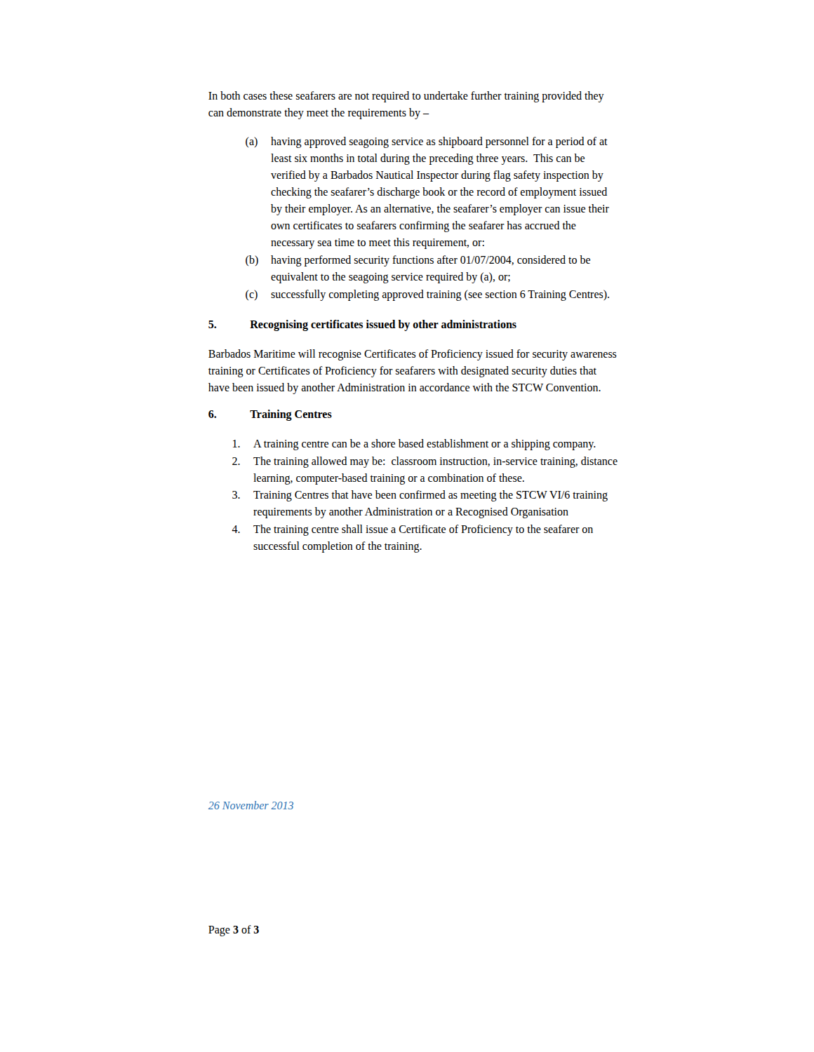In both cases these seafarers are not required to undertake further training provided they can demonstrate they meet the requirements by –
(a) having approved seagoing service as shipboard personnel for a period of at least six months in total during the preceding three years. This can be verified by a Barbados Nautical Inspector during flag safety inspection by checking the seafarer’s discharge book or the record of employment issued by their employer. As an alternative, the seafarer’s employer can issue their own certificates to seafarers confirming the seafarer has accrued the necessary sea time to meet this requirement, or:
(b) having performed security functions after 01/07/2004, considered to be equivalent to the seagoing service required by (a), or;
(c) successfully completing approved training (see section 6 Training Centres).
5. Recognising certificates issued by other administrations
Barbados Maritime will recognise Certificates of Proficiency issued for security awareness training or Certificates of Proficiency for seafarers with designated security duties that have been issued by another Administration in accordance with the STCW Convention.
6. Training Centres
1. A training centre can be a shore based establishment or a shipping company.
2. The training allowed may be: classroom instruction, in-service training, distance learning, computer-based training or a combination of these.
3. Training Centres that have been confirmed as meeting the STCW VI/6 training requirements by another Administration or a Recognised Organisation
4. The training centre shall issue a Certificate of Proficiency to the seafarer on successful completion of the training.
26 November 2013
Page 3 of 3